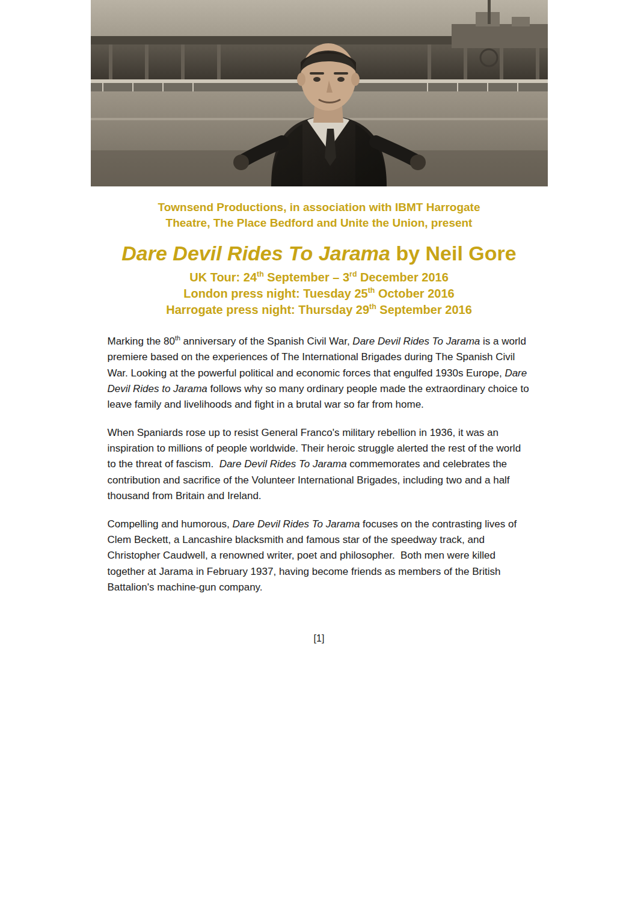Townsend Productions, in association with IBMT Harrogate
Theatre, The Place Bedford and Unite the Union, present
Dare Devil Rides To Jarama by Neil Gore
UK Tour: 24th September – 3rd December 2016
London press night: Tuesday 25th October 2016
Harrogate press night: Thursday 29th September 2016
Marking the 80th anniversary of the Spanish Civil War, Dare Devil Rides To Jarama is a world premiere based on the experiences of The International Brigades during The Spanish Civil War. Looking at the powerful political and economic forces that engulfed 1930s Europe, Dare Devil Rides to Jarama follows why so many ordinary people made the extraordinary choice to leave family and livelihoods and fight in a brutal war so far from home.
When Spaniards rose up to resist General Franco's military rebellion in 1936, it was an inspiration to millions of people worldwide. Their heroic struggle alerted the rest of the world to the threat of fascism. Dare Devil Rides To Jarama commemorates and celebrates the contribution and sacrifice of the Volunteer International Brigades, including two and a half thousand from Britain and Ireland.
Compelling and humorous, Dare Devil Rides To Jarama focuses on the contrasting lives of Clem Beckett, a Lancashire blacksmith and famous star of the speedway track, and Christopher Caudwell, a renowned writer, poet and philosopher. Both men were killed together at Jarama in February 1937, having become friends as members of the British Battalion's machine-gun company.
[1]